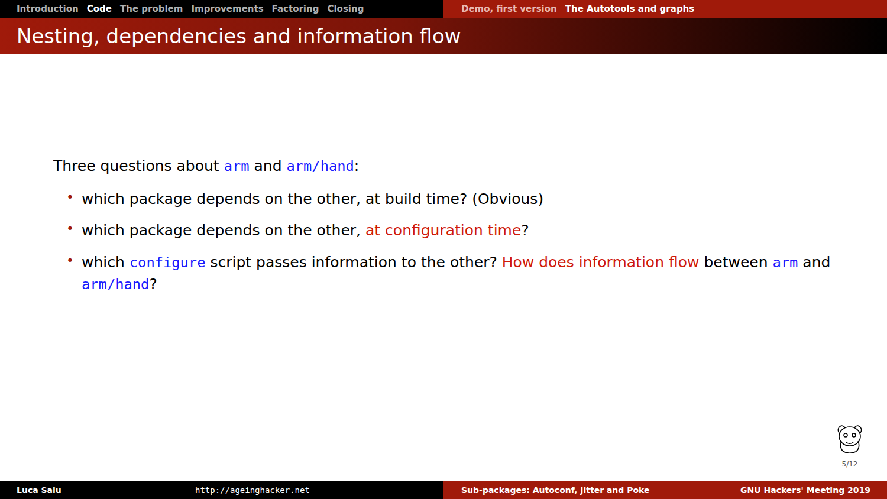Introduction Code The problem Improvements Factoring Closing
Demo, first version The Autotools and graphs
Nesting, dependencies and information flow
Three questions about arm and arm/hand:
which package depends on the other, at build time? (Obvious)
which package depends on the other, at configuration time?
which configure script passes information to the other? How does information flow between arm and arm/hand?
5/12
Luca Saiu http://ageinghacker.net
Sub-packages: Autoconf, Jitter and Poke GNU Hackers' Meeting 2019